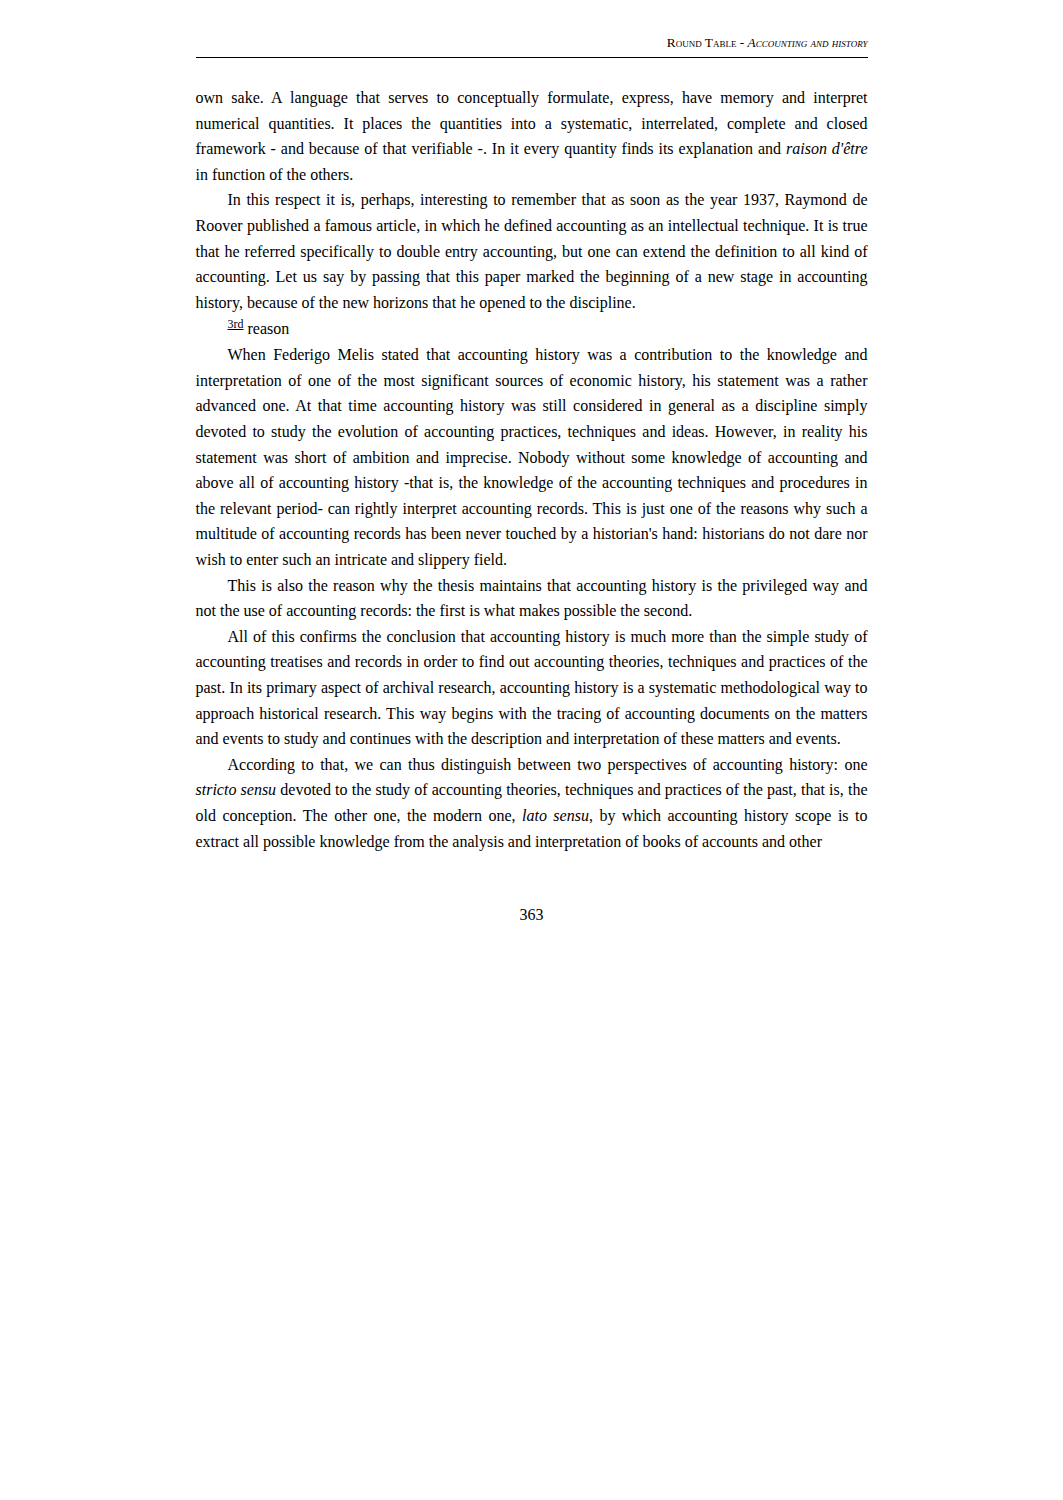Round Table - Accounting and history
own sake. A language that serves to conceptually formulate, express, have memory and interpret numerical quantities. It places the quantities into a systematic, interrelated, complete and closed framework - and because of that verifiable -. In it every quantity finds its explanation and raison d'être in function of the others.
In this respect it is, perhaps, interesting to remember that as soon as the year 1937, Raymond de Roover published a famous article, in which he defined accounting as an intellectual technique. It is true that he referred specifically to double entry accounting, but one can extend the definition to all kind of accounting. Let us say by passing that this paper marked the beginning of a new stage in accounting history, because of the new horizons that he opened to the discipline.
3rd reason
When Federigo Melis stated that accounting history was a contribution to the knowledge and interpretation of one of the most significant sources of economic history, his statement was a rather advanced one. At that time accounting history was still considered in general as a discipline simply devoted to study the evolution of accounting practices, techniques and ideas. However, in reality his statement was short of ambition and imprecise. Nobody without some knowledge of accounting and above all of accounting history -that is, the knowledge of the accounting techniques and procedures in the relevant period- can rightly interpret accounting records. This is just one of the reasons why such a multitude of accounting records has been never touched by a historian's hand: historians do not dare nor wish to enter such an intricate and slippery field.
This is also the reason why the thesis maintains that accounting history is the privileged way and not the use of accounting records: the first is what makes possible the second.
All of this confirms the conclusion that accounting history is much more than the simple study of accounting treatises and records in order to find out accounting theories, techniques and practices of the past. In its primary aspect of archival research, accounting history is a systematic methodological way to approach historical research. This way begins with the tracing of accounting documents on the matters and events to study and continues with the description and interpretation of these matters and events.
According to that, we can thus distinguish between two perspectives of accounting history: one stricto sensu devoted to the study of accounting theories, techniques and practices of the past, that is, the old conception. The other one, the modern one, lato sensu, by which accounting history scope is to extract all possible knowledge from the analysis and interpretation of books of accounts and other
363